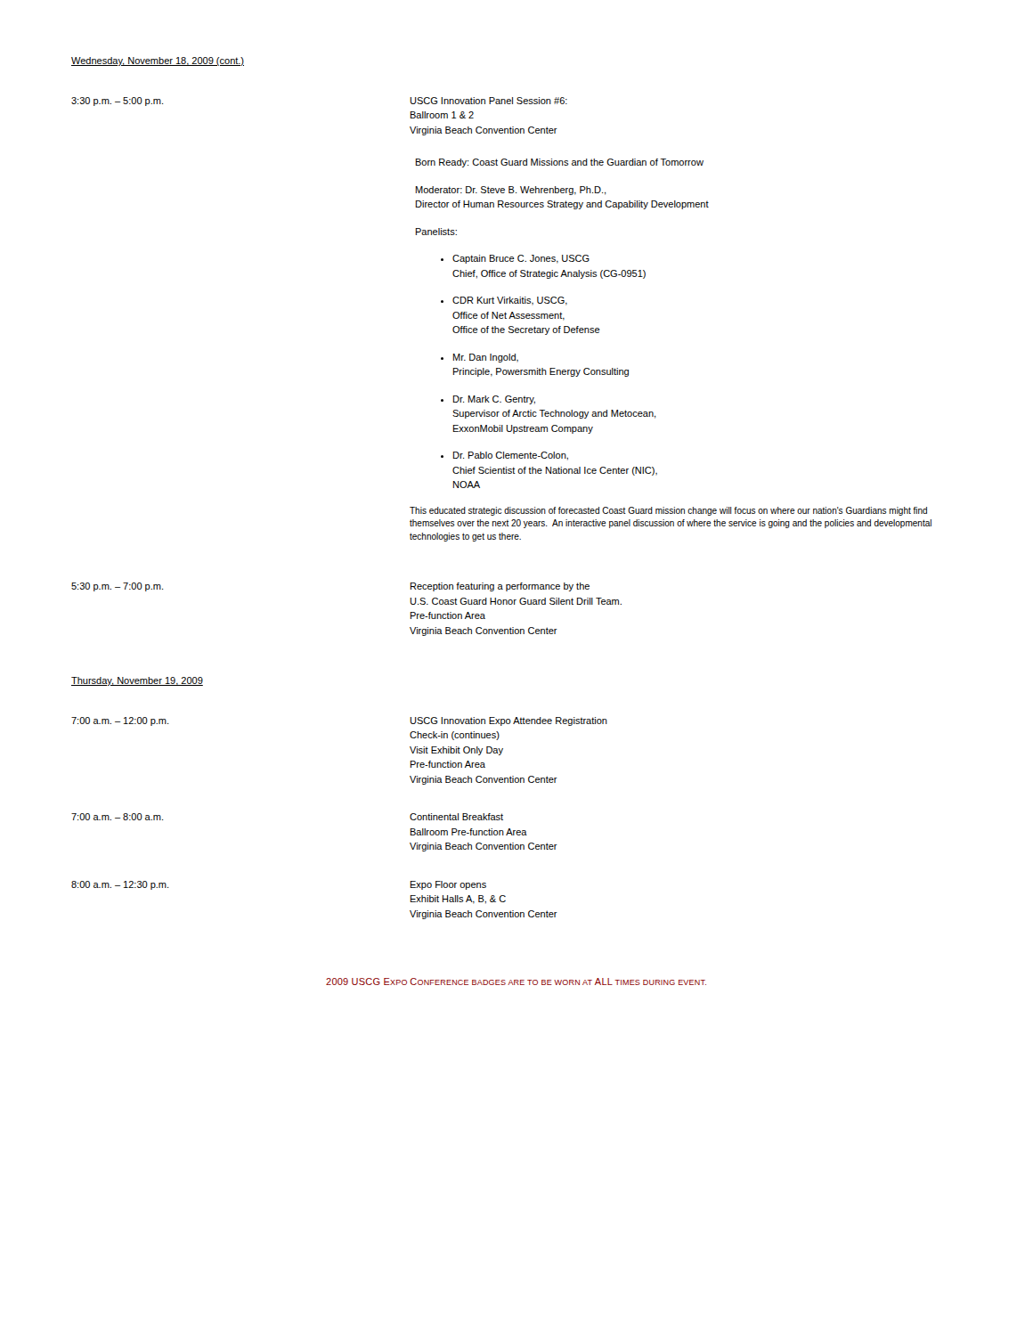Wednesday, November 18, 2009 (cont.)
3:30 p.m. – 5:00 p.m.
USCG Innovation Panel Session #6:
Ballroom 1 & 2
Virginia Beach Convention Center
Born Ready: Coast Guard Missions and the Guardian of Tomorrow
Moderator: Dr. Steve B. Wehrenberg, Ph.D.,
Director of Human Resources Strategy and Capability Development
Panelists:
Captain Bruce C. Jones, USCG
Chief, Office of Strategic Analysis (CG-0951)
CDR Kurt Virkaitis, USCG,
Office of Net Assessment,
Office of the Secretary of Defense
Mr. Dan Ingold,
Principle, Powersmith Energy Consulting
Dr. Mark C. Gentry,
Supervisor of Arctic Technology and Metocean,
ExxonMobil Upstream Company
Dr. Pablo Clemente-Colon,
Chief Scientist of the National Ice Center (NIC),
NOAA
This educated strategic discussion of forecasted Coast Guard mission change will focus on where our nation's Guardians might find themselves over the next 20 years. An interactive panel discussion of where the service is going and the policies and developmental technologies to get us there.
5:30 p.m. – 7:00 p.m.
Reception featuring a performance by the
U.S. Coast Guard Honor Guard Silent Drill Team.
Pre-function Area
Virginia Beach Convention Center
Thursday, November 19, 2009
7:00 a.m. – 12:00 p.m.
USCG Innovation Expo Attendee Registration
Check-in (continues)
Visit Exhibit Only Day
Pre-function Area
Virginia Beach Convention Center
7:00 a.m. – 8:00 a.m.
Continental Breakfast
Ballroom Pre-function Area
Virginia Beach Convention Center
8:00 a.m. – 12:30 p.m.
Expo Floor opens
Exhibit Halls A, B, & C
Virginia Beach Convention Center
2009 USCG EXPO CONFERENCE BADGES ARE TO BE WORN AT ALL TIMES DURING EVENT.